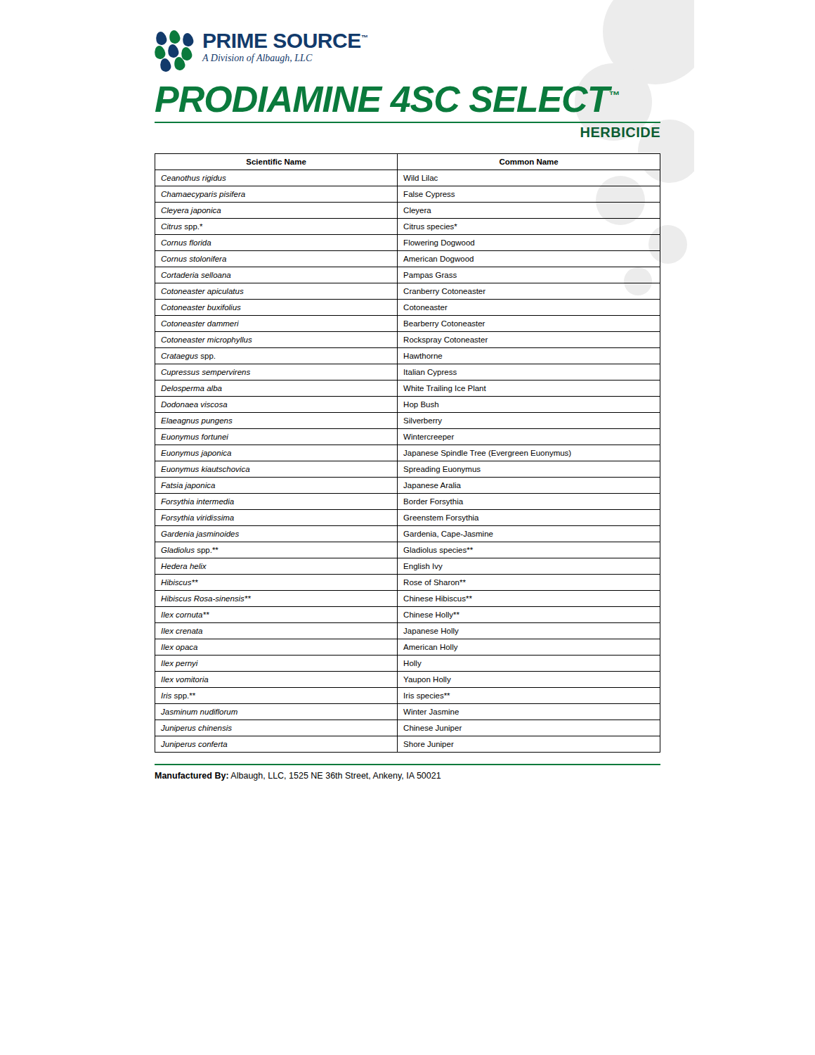PRIME SOURCE™
A Division of Albaugh, LLC
PRODIAMINE 4SC SELECT™
HERBICIDE
Tolerant ornamental species list
| Scientific Name | Common Name |
| --- | --- |
| Ceanothus rigidus | Wild Lilac |
| Chamaecyparis pisifera | False Cypress |
| Cleyera japonica | Cleyera |
| Citrus spp.* | Citrus species* |
| Cornus florida | Flowering Dogwood |
| Cornus stolonifera | American Dogwood |
| Cortaderia selloana | Pampas Grass |
| Cotoneaster apiculatus | Cranberry Cotoneaster |
| Cotoneaster buxifolius | Cotoneaster |
| Cotoneaster dammeri | Bearberry Cotoneaster |
| Cotoneaster microphyllus | Rockspray Cotoneaster |
| Crataegus spp. | Hawthorne |
| Cupressus sempervirens | Italian Cypress |
| Delosperma alba | White Trailing Ice Plant |
| Dodonaea viscosa | Hop Bush |
| Elaeagnus pungens | Silverberry |
| Euonymus fortunei | Wintercreeper |
| Euonymus japonica | Japanese Spindle Tree (Evergreen Euonymus) |
| Euonymus kiautschovica | Spreading Euonymus |
| Fatsia japonica | Japanese Aralia |
| Forsythia intermedia | Border Forsythia |
| Forsythia viridissima | Greenstem Forsythia |
| Gardenia jasminoides | Gardenia, Cape-Jasmine |
| Gladiolus spp.** | Gladiolus species** |
| Hedera helix | English Ivy |
| Hibiscus** | Rose of Sharon** |
| Hibiscus Rosa-sinensis** | Chinese Hibiscus** |
| Ilex cornuta** | Chinese Holly** |
| Ilex crenata | Japanese Holly |
| Ilex opaca | American Holly |
| Ilex pernyi | Holly |
| Ilex vomitoria | Yaupon Holly |
| Iris spp.** | Iris species** |
| Jasminum nudiflorum | Winter Jasmine |
| Juniperus chinensis | Chinese Juniper |
| Juniperus conferta | Shore Juniper |
Manufactured By: Albaugh, LLC, 1525 NE 36th Street, Ankeny, IA 50021